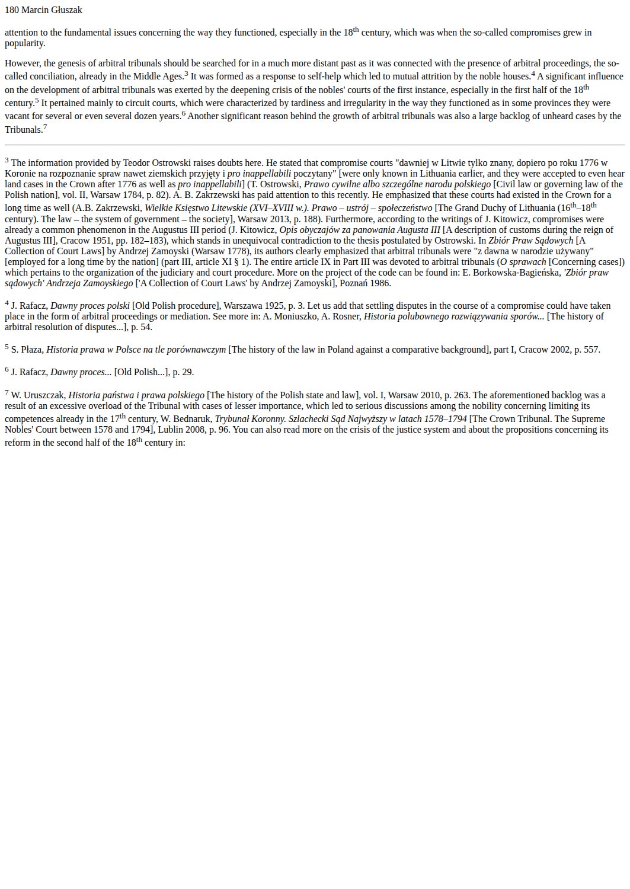180 Marcin Głuszak
attention to the fundamental issues concerning the way they functioned, especially in the 18th century, which was when the so-called compromises grew in popularity.
However, the genesis of arbitral tribunals should be searched for in a much more distant past as it was connected with the presence of arbitral proceedings, the so-called conciliation, already in the Middle Ages.3 It was formed as a response to self-help which led to mutual attrition by the noble houses.4 A significant influence on the development of arbitral tribunals was exerted by the deepening crisis of the nobles' courts of the first instance, especially in the first half of the 18th century.5 It pertained mainly to circuit courts, which were characterized by tardiness and irregularity in the way they functioned as in some provinces they were vacant for several or even several dozen years.6 Another significant reason behind the growth of arbitral tribunals was also a large backlog of unheard cases by the Tribunals.7
3 The information provided by Teodor Ostrowski raises doubts here. He stated that compromise courts "dawniej w Litwie tylko znany, dopiero po roku 1776 w Koronie na rozpoznanie spraw nawet ziemskich przyjęty i pro inappellabili poczytany" [were only known in Lithuania earlier, and they were accepted to even hear land cases in the Crown after 1776 as well as pro inappellabili] (T. Ostrowski, Prawo cywilne albo szczególne narodu polskiego [Civil law or governing law of the Polish nation], vol. II, Warsaw 1784, p. 82). A. B. Zakrzewski has paid attention to this recently. He emphasized that these courts had existed in the Crown for a long time as well (A.B. Zakrzewski, Wielkie Księstwo Litewskie (XVI–XVIII w.). Prawo – ustrój – społeczeństwo [The Grand Duchy of Lithuania (16th–18th century). The law – the system of government – the society], Warsaw 2013, p. 188). Furthermore, according to the writings of J. Kitowicz, compromises were already a common phenomenon in the Augustus III period (J. Kitowicz, Opis obyczajów za panowania Augusta III [A description of customs during the reign of Augustus III], Cracow 1951, pp. 182–183), which stands in unequivocal contradiction to the thesis postulated by Ostrowski. In Zbiór Praw Sądowych [A Collection of Court Laws] by Andrzej Zamoyski (Warsaw 1778), its authors clearly emphasized that arbitral tribunals were "z dawna w narodzie używany" [employed for a long time by the nation] (part III, article XI § 1). The entire article IX in Part III was devoted to arbitral tribunals (O sprawach [Concerning cases]) which pertains to the organization of the judiciary and court procedure. More on the project of the code can be found in: E. Borkowska-Bagieńska, 'Zbiór praw sądowych' Andrzeja Zamoyskiego ['A Collection of Court Laws' by Andrzej Zamoyski], Poznań 1986.
4 J. Rafacz, Dawny proces polski [Old Polish procedure], Warszawa 1925, p. 3. Let us add that settling disputes in the course of a compromise could have taken place in the form of arbitral proceedings or mediation. See more in: A. Moniuszko, A. Rosner, Historia polubownego rozwiązywania sporów... [The history of arbitral resolution of disputes...], p. 54.
5 S. Płaza, Historia prawa w Polsce na tle porównawczym [The history of the law in Poland against a comparative background], part I, Cracow 2002, p. 557.
6 J. Rafacz, Dawny proces... [Old Polish...], p. 29.
7 W. Uruszczak, Historia państwa i prawa polskiego [The history of the Polish state and law], vol. I, Warsaw 2010, p. 263. The aforementioned backlog was a result of an excessive overload of the Tribunal with cases of lesser importance, which led to serious discussions among the nobility concerning limiting its competences already in the 17th century, W. Bednaruk, Trybunał Koronny. Szlachecki Sąd Najwyższy w latach 1578–1794 [The Crown Tribunal. The Supreme Nobles' Court between 1578 and 1794], Lublin 2008, p. 96. You can also read more on the crisis of the justice system and about the propositions concerning its reform in the second half of the 18th century in: